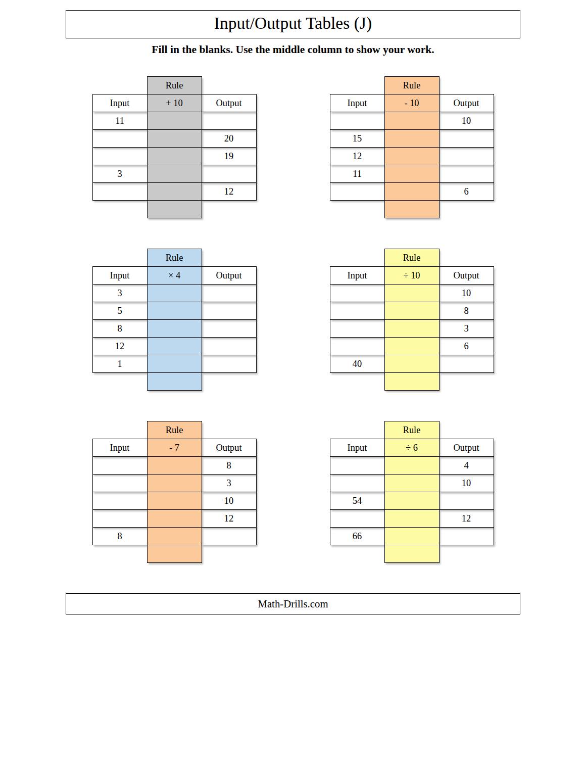Input/Output Tables (J)
Fill in the blanks. Use the middle column to show your work.
| | Rule | |
| Input | + 10 | Output |
| 11 | | |
| | | 20 |
| | | 19 |
| 3 | | |
| | | 12 |
| | Rule | |
| Input | - 10 | Output |
| | | 10 |
| 15 | | |
| 12 | | |
| 11 | | |
| | | 6 |
| | Rule | |
| Input | × 4 | Output |
| 3 | | |
| 5 | | |
| 8 | | |
| 12 | | |
| 1 | | |
| | Rule | |
| Input | ÷ 10 | Output |
| | | 10 |
| | | 8 |
| | | 3 |
| | | 6 |
| 40 | | |
| | Rule | |
| Input | - 7 | Output |
| | | 8 |
| | | 3 |
| | | 10 |
| | | 12 |
| 8 | | |
| | Rule | |
| Input | ÷ 6 | Output |
| | | 4 |
| | | 10 |
| 54 | | |
| | | 12 |
| 66 | | |
Math-Drills.com